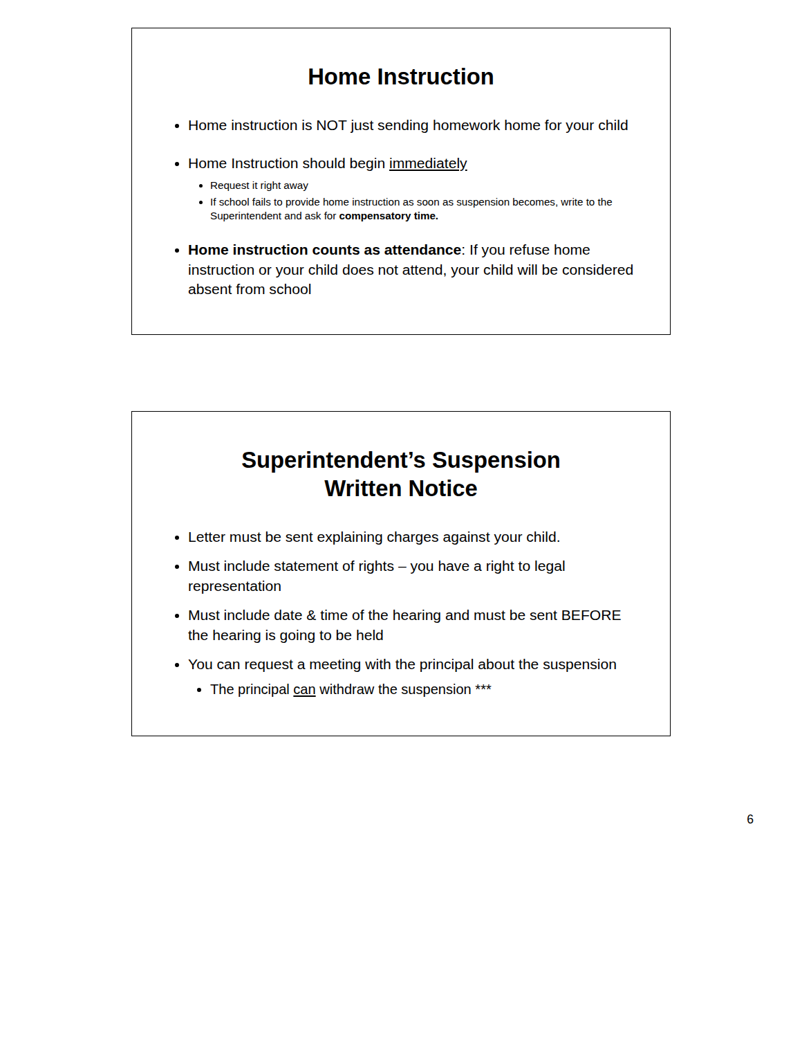Home Instruction
Home instruction is NOT just sending homework home for your child
Home Instruction should begin immediately
Request it right away
If school fails to provide home instruction as soon as suspension becomes, write to the Superintendent and ask for compensatory time.
Home instruction counts as attendance: If you refuse home instruction or your child does not attend, your child will be considered absent from school
Superintendent’s Suspension
Written Notice
Letter must be sent explaining charges against your child.
Must include statement of rights – you have a right to legal representation
Must include date & time of the hearing and must be sent BEFORE the hearing is going to be held
You can request a meeting with the principal about the suspension
The principal can withdraw the suspension ***
6